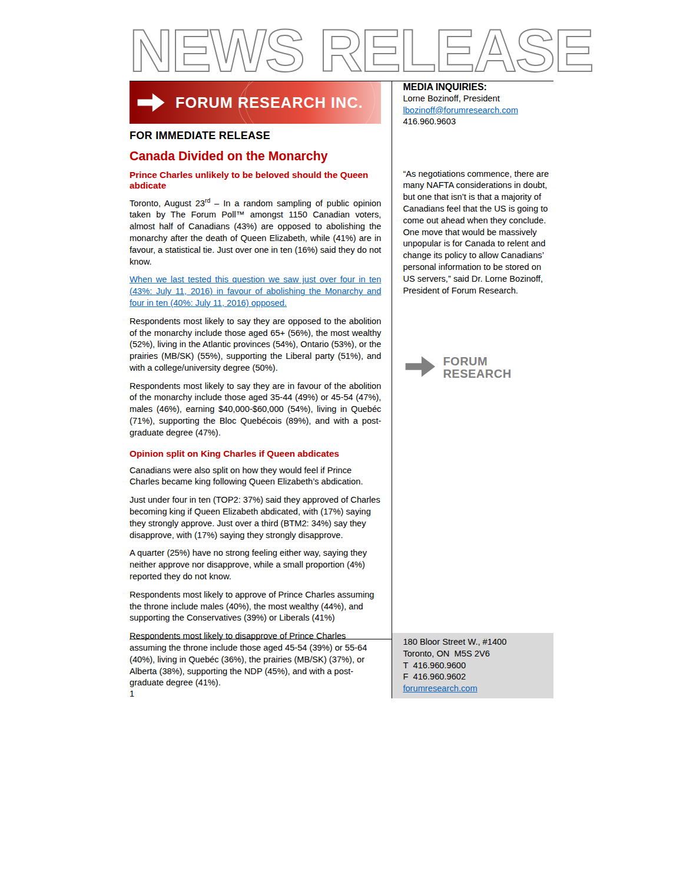NEWS RELEASE
FORUM RESEARCH INC.
FOR IMMEDIATE RELEASE
Canada Divided on the Monarchy
Prince Charles unlikely to be beloved should the Queen abdicate
Toronto, August 23rd – In a random sampling of public opinion taken by The Forum Poll™ amongst 1150 Canadian voters, almost half of Canadians (43%) are opposed to abolishing the monarchy after the death of Queen Elizabeth, while (41%) are in favour, a statistical tie. Just over one in ten (16%) said they do not know.
When we last tested this question we saw just over four in ten (43%: July 11, 2016) in favour of abolishing the Monarchy and four in ten (40%: July 11, 2016) opposed.
Respondents most likely to say they are opposed to the abolition of the monarchy include those aged 65+ (56%), the most wealthy (52%), living in the Atlantic provinces (54%), Ontario (53%), or the prairies (MB/SK) (55%), supporting the Liberal party (51%), and with a college/university degree (50%).
Respondents most likely to say they are in favour of the abolition of the monarchy include those aged 35-44 (49%) or 45-54 (47%), males (46%), earning $40,000-$60,000 (54%), living in Quebéc (71%), supporting the Bloc Quebécois (89%), and with a post-graduate degree (47%).
Opinion split on King Charles if Queen abdicates
Canadians were also split on how they would feel if Prince Charles became king following Queen Elizabeth’s abdication.
Just under four in ten (TOP2: 37%) said they approved of Charles becoming king if Queen Elizabeth abdicated, with (17%) saying they strongly approve. Just over a third (BTM2: 34%) say they disapprove, with (17%) saying they strongly disapprove.
A quarter (25%) have no strong feeling either way, saying they neither approve nor disapprove, while a small proportion (4%) reported they do not know.
Respondents most likely to approve of Prince Charles assuming the throne include males (40%), the most wealthy (44%), and supporting the Conservatives (39%) or Liberals (41%)
Respondents most likely to disapprove of Prince Charles assuming the throne include those aged 45-54 (39%) or 55-64 (40%), living in Quebéc (36%), the prairies (MB/SK) (37%), or Alberta (38%), supporting the NDP (45%), and with a post-graduate degree (41%).
MEDIA INQUIRIES:
Lorne Bozinoff, President
lbozinoff@forumresearch.com
416.960.9603
“As negotiations commence, there are many NAFTA considerations in doubt, but one that isn’t is that a majority of Canadians feel that the US is going to come out ahead when they conclude. One move that would be massively unpopular is for Canada to relent and change its policy to allow Canadians’ personal information to be stored on US servers,” said Dr. Lorne Bozinoff, President of Forum Research.
FORUM
RESEARCH
1
180 Bloor Street W., #1400
Toronto, ON M5S 2V6
T 416.960.9600
F 416.960.9602
forumresearch.com